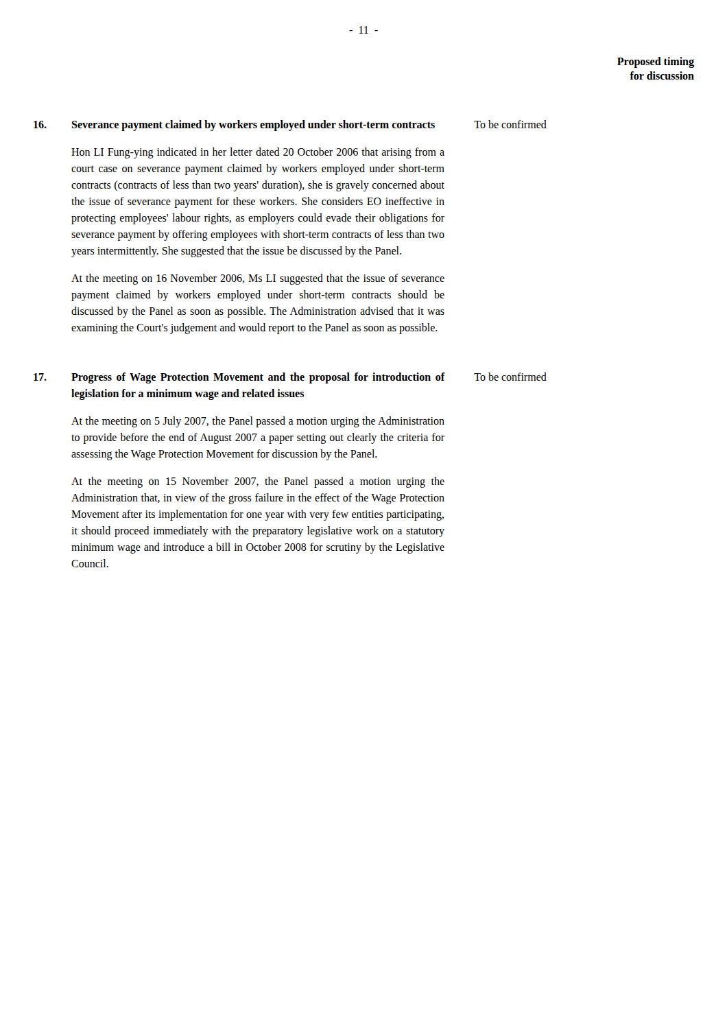- 11 -
Proposed timing
for discussion
16.
Severance payment claimed by workers employed under short-term contracts
Hon LI Fung-ying indicated in her letter dated 20 October 2006 that arising from a court case on severance payment claimed by workers employed under short-term contracts (contracts of less than two years' duration), she is gravely concerned about the issue of severance payment for these workers. She considers EO ineffective in protecting employees' labour rights, as employers could evade their obligations for severance payment by offering employees with short-term contracts of less than two years intermittently. She suggested that the issue be discussed by the Panel.
At the meeting on 16 November 2006, Ms LI suggested that the issue of severance payment claimed by workers employed under short-term contracts should be discussed by the Panel as soon as possible. The Administration advised that it was examining the Court's judgement and would report to the Panel as soon as possible.
To be confirmed
17.
Progress of Wage Protection Movement and the proposal for introduction of legislation for a minimum wage and related issues
At the meeting on 5 July 2007, the Panel passed a motion urging the Administration to provide before the end of August 2007 a paper setting out clearly the criteria for assessing the Wage Protection Movement for discussion by the Panel.
At the meeting on 15 November 2007, the Panel passed a motion urging the Administration that, in view of the gross failure in the effect of the Wage Protection Movement after its implementation for one year with very few entities participating, it should proceed immediately with the preparatory legislative work on a statutory minimum wage and introduce a bill in October 2008 for scrutiny by the Legislative Council.
To be confirmed